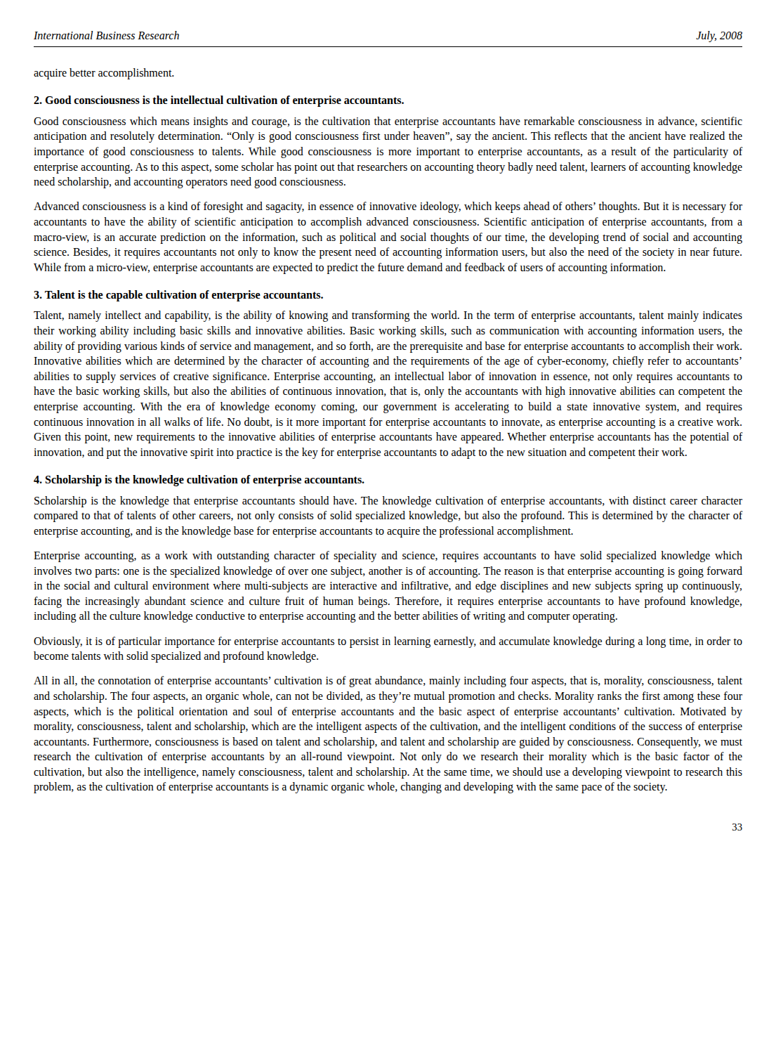International Business Research July, 2008
acquire better accomplishment.
2. Good consciousness is the intellectual cultivation of enterprise accountants.
Good consciousness which means insights and courage, is the cultivation that enterprise accountants have remarkable consciousness in advance, scientific anticipation and resolutely determination. “Only is good consciousness first under heaven”, say the ancient. This reflects that the ancient have realized the importance of good consciousness to talents. While good consciousness is more important to enterprise accountants, as a result of the particularity of enterprise accounting. As to this aspect, some scholar has point out that researchers on accounting theory badly need talent, learners of accounting knowledge need scholarship, and accounting operators need good consciousness.
Advanced consciousness is a kind of foresight and sagacity, in essence of innovative ideology, which keeps ahead of others’ thoughts. But it is necessary for accountants to have the ability of scientific anticipation to accomplish advanced consciousness. Scientific anticipation of enterprise accountants, from a macro-view, is an accurate prediction on the information, such as political and social thoughts of our time, the developing trend of social and accounting science. Besides, it requires accountants not only to know the present need of accounting information users, but also the need of the society in near future. While from a micro-view, enterprise accountants are expected to predict the future demand and feedback of users of accounting information.
3. Talent is the capable cultivation of enterprise accountants.
Talent, namely intellect and capability, is the ability of knowing and transforming the world. In the term of enterprise accountants, talent mainly indicates their working ability including basic skills and innovative abilities. Basic working skills, such as communication with accounting information users, the ability of providing various kinds of service and management, and so forth, are the prerequisite and base for enterprise accountants to accomplish their work. Innovative abilities which are determined by the character of accounting and the requirements of the age of cyber-economy, chiefly refer to accountants’ abilities to supply services of creative significance. Enterprise accounting, an intellectual labor of innovation in essence, not only requires accountants to have the basic working skills, but also the abilities of continuous innovation, that is, only the accountants with high innovative abilities can competent the enterprise accounting. With the era of knowledge economy coming, our government is accelerating to build a state innovative system, and requires continuous innovation in all walks of life. No doubt, is it more important for enterprise accountants to innovate, as enterprise accounting is a creative work. Given this point, new requirements to the innovative abilities of enterprise accountants have appeared. Whether enterprise accountants has the potential of innovation, and put the innovative spirit into practice is the key for enterprise accountants to adapt to the new situation and competent their work.
4. Scholarship is the knowledge cultivation of enterprise accountants.
Scholarship is the knowledge that enterprise accountants should have. The knowledge cultivation of enterprise accountants, with distinct career character compared to that of talents of other careers, not only consists of solid specialized knowledge, but also the profound. This is determined by the character of enterprise accounting, and is the knowledge base for enterprise accountants to acquire the professional accomplishment.
Enterprise accounting, as a work with outstanding character of speciality and science, requires accountants to have solid specialized knowledge which involves two parts: one is the specialized knowledge of over one subject, another is of accounting. The reason is that enterprise accounting is going forward in the social and cultural environment where multi-subjects are interactive and infiltrative, and edge disciplines and new subjects spring up continuously, facing the increasingly abundant science and culture fruit of human beings. Therefore, it requires enterprise accountants to have profound knowledge, including all the culture knowledge conductive to enterprise accounting and the better abilities of writing and computer operating.
Obviously, it is of particular importance for enterprise accountants to persist in learning earnestly, and accumulate knowledge during a long time, in order to become talents with solid specialized and profound knowledge.
All in all, the connotation of enterprise accountants’ cultivation is of great abundance, mainly including four aspects, that is, morality, consciousness, talent and scholarship. The four aspects, an organic whole, can not be divided, as they’re mutual promotion and checks. Morality ranks the first among these four aspects, which is the political orientation and soul of enterprise accountants and the basic aspect of enterprise accountants’ cultivation. Motivated by morality, consciousness, talent and scholarship, which are the intelligent aspects of the cultivation, and the intelligent conditions of the success of enterprise accountants. Furthermore, consciousness is based on talent and scholarship, and talent and scholarship are guided by consciousness. Consequently, we must research the cultivation of enterprise accountants by an all-round viewpoint. Not only do we research their morality which is the basic factor of the cultivation, but also the intelligence, namely consciousness, talent and scholarship. At the same time, we should use a developing viewpoint to research this problem, as the cultivation of enterprise accountants is a dynamic organic whole, changing and developing with the same pace of the society.
33